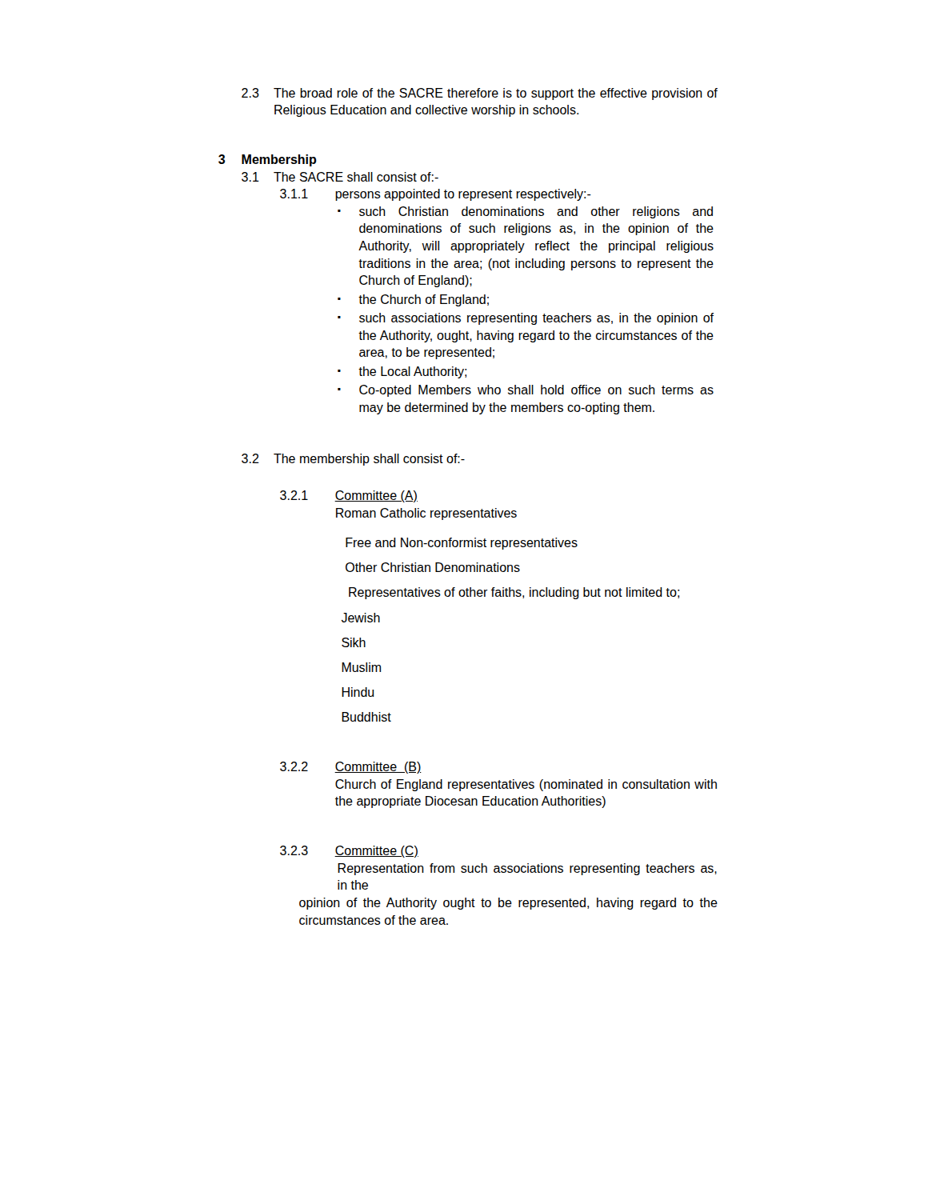2.3
The broad role of the SACRE therefore is to support the effective provision of Religious Education and collective worship in schools.
3
Membership
3.1
The SACRE shall consist of:-
3.1.1
persons appointed to represent respectively:-
▪ such Christian denominations and other religions and denominations of such religions as, in the opinion of the Authority, will appropriately reflect the principal religious traditions in the area; (not including persons to represent the Church of England);
▪ the Church of England;
▪ such associations representing teachers as, in the opinion of the Authority, ought, having regard to the circumstances of the area, to be represented;
▪ the Local Authority;
▪ Co-opted Members who shall hold office on such terms as may be determined by the members co-opting them.
3.2
The membership shall consist of:-
3.2.1
Committee (A)
Roman Catholic representatives
Free and Non-conformist representatives
Other Christian Denominations
Representatives of other faiths, including but not limited to;
Jewish
Sikh
Muslim
Hindu
Buddhist
3.2.2
Committee (B)
Church of England representatives (nominated in consultation with the appropriate Diocesan Education Authorities)
3.2.3
Committee (C)
Representation from such associations representing teachers as, in the
opinion of the Authority ought to be represented, having regard to the circumstances of the area.